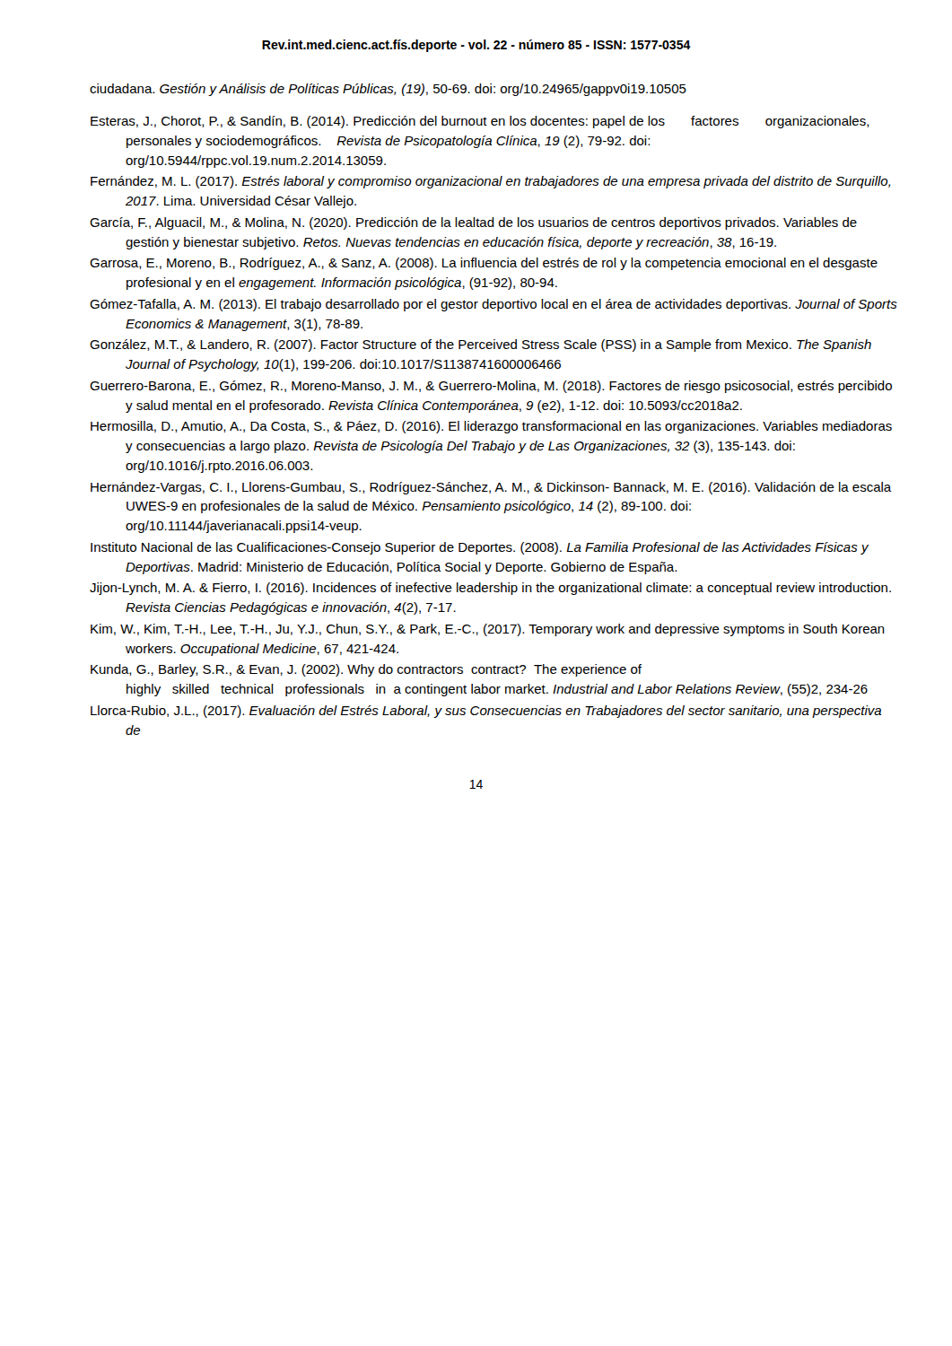Rev.int.med.cienc.act.fís.deporte - vol. 22 - número 85 - ISSN: 1577-0354
ciudadana. Gestión y Análisis de Políticas Públicas, (19), 50-69. doi: org/10.24965/gappv0i19.10505
Esteras, J., Chorot, P., & Sandín, B. (2014). Predicción del burnout en los docentes: papel de los factores organizacionales, personales y sociodemográficos. Revista de Psicopatología Clínica, 19 (2), 79-92. doi: org/10.5944/rppc.vol.19.num.2.2014.13059.
Fernández, M. L. (2017). Estrés laboral y compromiso organizacional en trabajadores de una empresa privada del distrito de Surquillo, 2017. Lima. Universidad César Vallejo.
García, F., Alguacil, M., & Molina, N. (2020). Predicción de la lealtad de los usuarios de centros deportivos privados. Variables de gestión y bienestar subjetivo. Retos. Nuevas tendencias en educación física, deporte y recreación, 38, 16-19.
Garrosa, E., Moreno, B., Rodríguez, A., & Sanz, A. (2008). La influencia del estrés de rol y la competencia emocional en el desgaste profesional y en el engagement. Información psicológica, (91-92), 80-94.
Gómez-Tafalla, A. M. (2013). El trabajo desarrollado por el gestor deportivo local en el área de actividades deportivas. Journal of Sports Economics & Management, 3(1), 78-89.
González, M.T., & Landero, R. (2007). Factor Structure of the Perceived Stress Scale (PSS) in a Sample from Mexico. The Spanish Journal of Psychology, 10(1), 199-206. doi:10.1017/S1138741600006466
Guerrero-Barona, E., Gómez, R., Moreno-Manso, J. M., & Guerrero-Molina, M. (2018). Factores de riesgo psicosocial, estrés percibido y salud mental en el profesorado. Revista Clínica Contemporánea, 9 (e2), 1-12. doi: 10.5093/cc2018a2.
Hermosilla, D., Amutio, A., Da Costa, S., & Páez, D. (2016). El liderazgo transformacional en las organizaciones. Variables mediadoras y consecuencias a largo plazo. Revista de Psicología Del Trabajo y de Las Organizaciones, 32 (3), 135-143. doi: org/10.1016/j.rpto.2016.06.003.
Hernández-Vargas, C. I., Llorens-Gumbau, S., Rodríguez-Sánchez, A. M., & Dickinson- Bannack, M. E. (2016). Validación de la escala UWES-9 en profesionales de la salud de México. Pensamiento psicológico, 14 (2), 89-100. doi: org/10.11144/javerianacali.ppsi14-veup.
Instituto Nacional de las Cualificaciones-Consejo Superior de Deportes. (2008). La Familia Profesional de las Actividades Físicas y Deportivas. Madrid: Ministerio de Educación, Política Social y Deporte. Gobierno de España.
Jijon-Lynch, M. A. & Fierro, I. (2016). Incidences of inefective leadership in the organizational climate: a conceptual review introduction. Revista Ciencias Pedagógicas e innovación, 4(2), 7-17.
Kim, W., Kim, T.-H., Lee, T.-H., Ju, Y.J., Chun, S.Y., & Park, E.-C., (2017). Temporary work and depressive symptoms in South Korean workers. Occupational Medicine, 67, 421-424.
Kunda, G., Barley, S.R., & Evan, J. (2002). Why do contractors contract? The experience of highly skilled technical professionals in a contingent labor market. Industrial and Labor Relations Review, (55)2, 234-26
Llorca-Rubio, J.L., (2017). Evaluación del Estrés Laboral, y sus Consecuencias en Trabajadores del sector sanitario, una perspectiva de
14